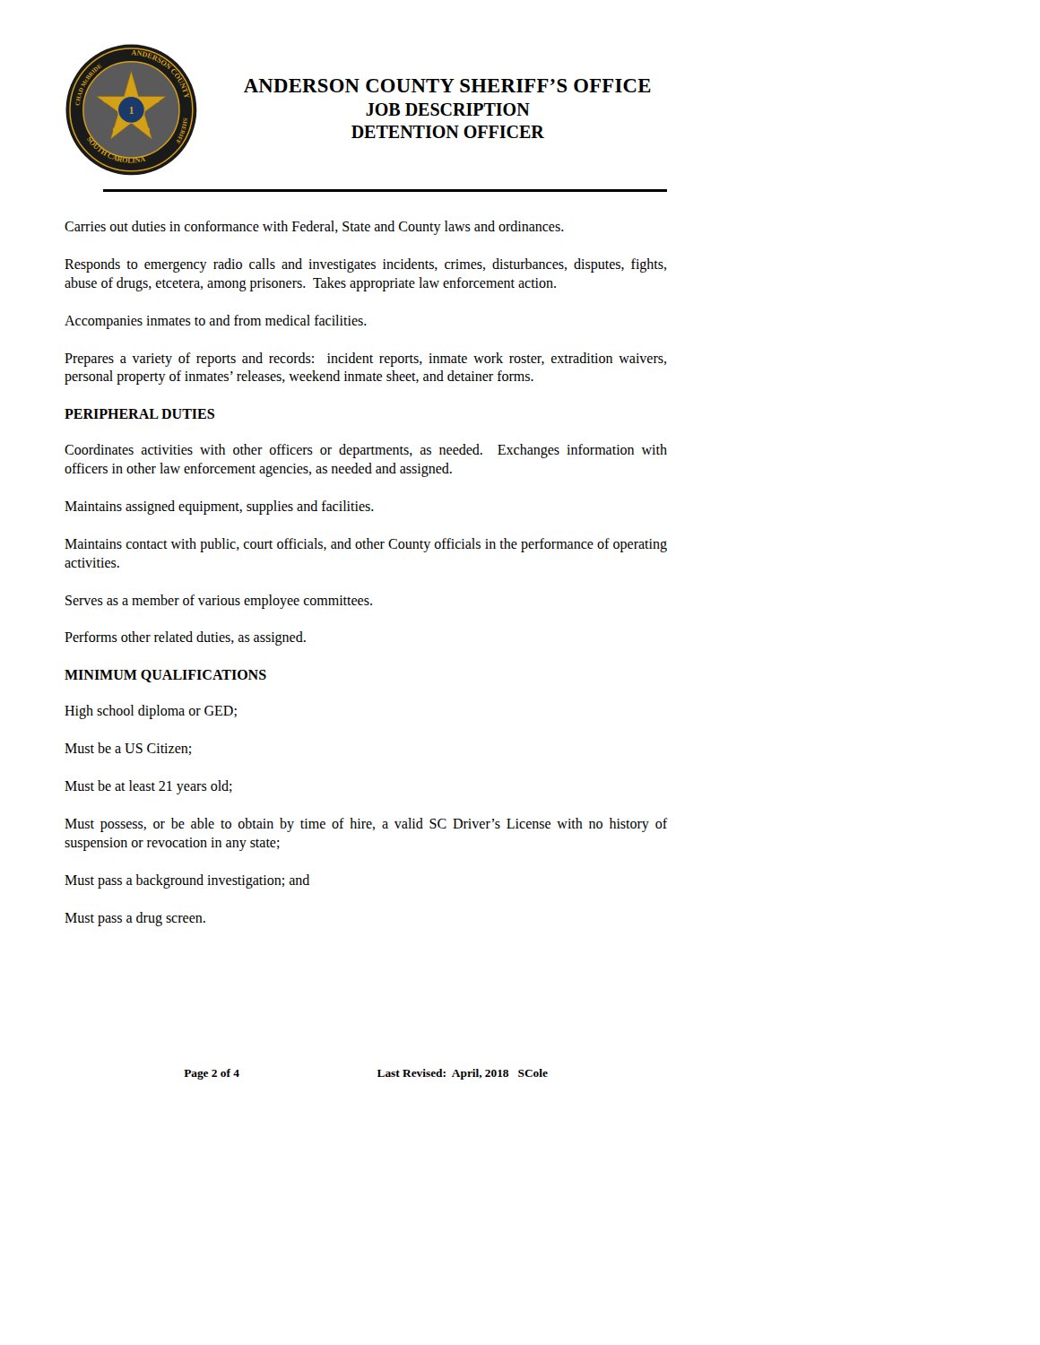ANDERSON COUNTY CHAD McBRIDE SOUTH CAROLINA SHERIFF 1
ANDERSON COUNTY SHERIFF’S OFFICE
JOB DESCRIPTION
DETENTION OFFICER
Carries out duties in conformance with Federal, State and County laws and ordinances.
Responds to emergency radio calls and investigates incidents, crimes, disturbances, disputes, fights, abuse of drugs, etcetera, among prisoners. Takes appropriate law enforcement action.
Accompanies inmates to and from medical facilities.
Prepares a variety of reports and records: incident reports, inmate work roster, extradition waivers, personal property of inmates’ releases, weekend inmate sheet, and detainer forms.
Peripheral Duties
Coordinates activities with other officers or departments, as needed. Exchanges information with officers in other law enforcement agencies, as needed and assigned.
Maintains assigned equipment, supplies and facilities.
Maintains contact with public, court officials, and other County officials in the performance of operating activities.
Serves as a member of various employee committees.
Performs other related duties, as assigned.
Minimum Qualifications
High school diploma or GED;
Must be a US Citizen;
Must be at least 21 years old;
Must possess, or be able to obtain by time of hire, a valid SC Driver’s License with no history of suspension or revocation in any state;
Must pass a background investigation; and
Must pass a drug screen.
Page 2 of 4 Last Revised: April, 2018 SCole